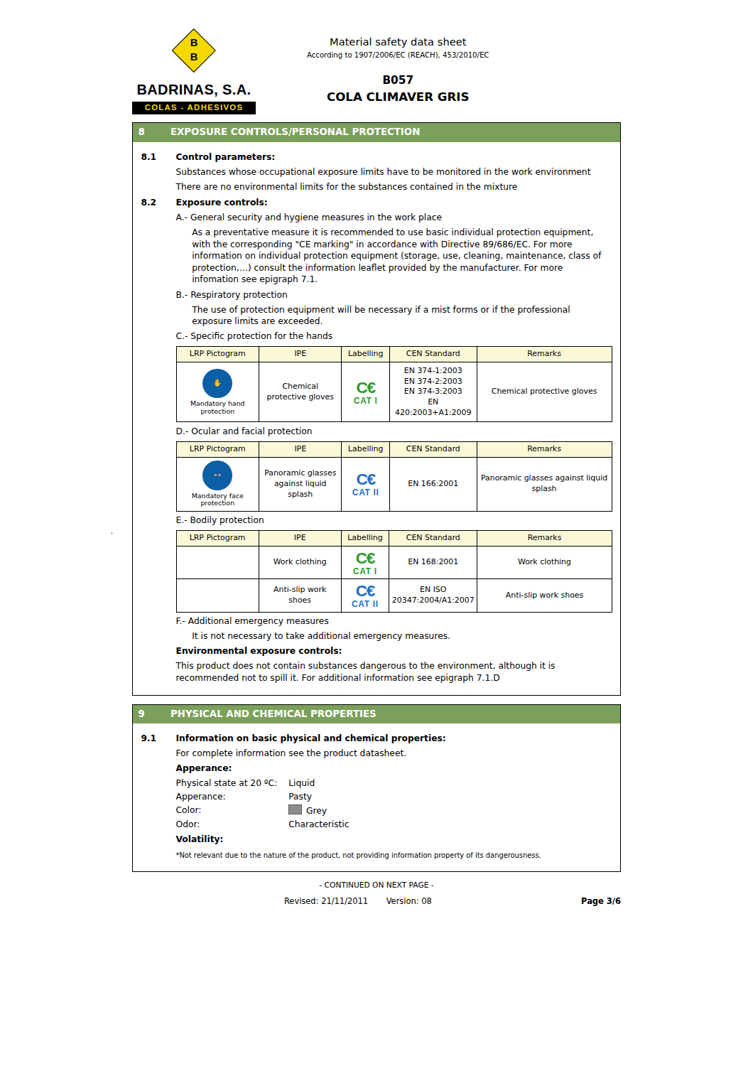B
B
BADRINAS, S.A.
COLAS - ADHESIVOS
Material safety data sheet
According to 1907/2006/EC (REACH), 453/2010/EC
B057
COLA CLIMAVER GRIS
8 EXPOSURE CONTROLS/PERSONAL PROTECTION
8.1
Control parameters:
Substances whose occupational exposure limits have to be monitored in the work environment
There are no environmental limits for the substances contained in the mixture
8.2
Exposure controls:
A.- General security and hygiene measures in the work place
As a preventative measure it is recommended to use basic individual protection equipment, with the corresponding "CE marking" in accordance with Directive 89/686/EC. For more information on individual protection equipment (storage, use, cleaning, maintenance, class of protection,…) consult the information leaflet provided by the manufacturer. For more infomation see epigraph 7.1.
B.- Respiratory protection
The use of protection equipment will be necessary if a mist forms or if the professional exposure limits are exceeded.
C.- Specific protection for the hands
| LRP Pictogram | IPE | Labelling | CEN Standard | Remarks |
| --- | --- | --- | --- | --- |
| ✋ Mandatory hand protection | Chemical protective gloves | C€ CAT I | EN 374-1:2003 EN 374-2:2003 EN 374-3:2003 EN 420:2003+A1:2009 | Chemical protective gloves |
D.- Ocular and facial protection
| LRP Pictogram | IPE | Labelling | CEN Standard | Remarks |
| --- | --- | --- | --- | --- |
| 👓 Mandatory face protection | Panoramic glasses against liquid splash | C€ CAT II | EN 166:2001 | Panoramic glasses against liquid splash |
E.- Bodily protection
| LRP Pictogram | IPE | Labelling | CEN Standard | Remarks |
| --- | --- | --- | --- | --- |
| | Work clothing | C€ CAT I | EN 168:2001 | Work clothing |
| | Anti-slip work shoes | C€ CAT II | EN ISO 20347:2004/A1:2007 | Anti-slip work shoes |
F.- Additional emergency measures
It is not necessary to take additional emergency measures.
Environmental exposure controls:
This product does not contain substances dangerous to the environment, although it is recommended not to spill it. For additional information see epigraph 7.1.D
9 PHYSICAL AND CHEMICAL PROPERTIES
9.1
Information on basic physical and chemical properties:
For complete information see the product datasheet.
Apperance:
Physical state at 20 ºC:
Liquid
Apperance:
Pasty
Color:
Grey
Odor:
Characteristic
Volatility:
*Not relevant due to the nature of the product, not providing information property of its dangerousness.
.
- CONTINUED ON NEXT PAGE -
Revised: 21/11/2011 Version: 08
Page 3/6